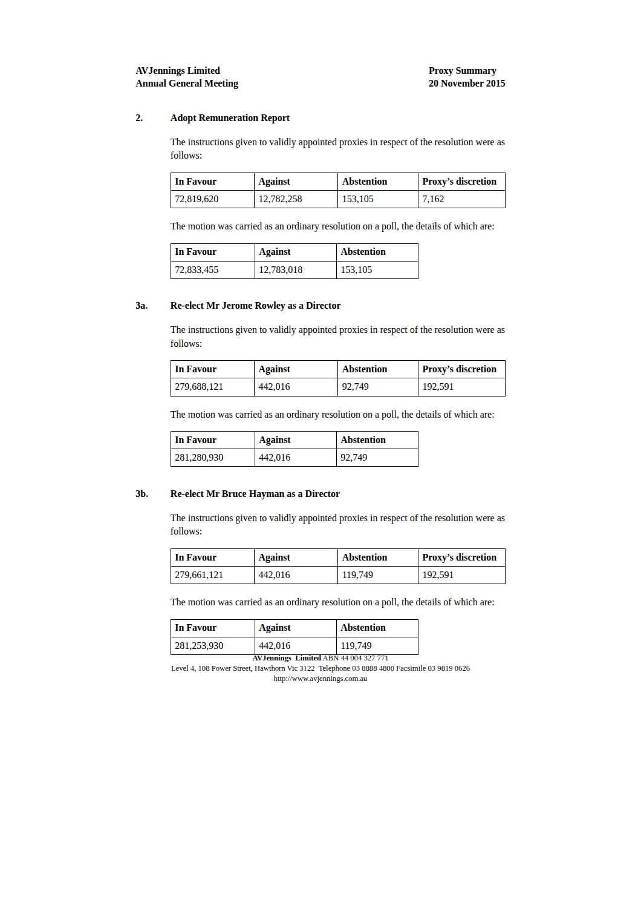AVJennings Limited
Annual General Meeting
Proxy Summary
20 November 2015
2. Adopt Remuneration Report
The instructions given to validly appointed proxies in respect of the resolution were as follows:
| In Favour | Against | Abstention | Proxy’s discretion |
| --- | --- | --- | --- |
| 72,819,620 | 12,782,258 | 153,105 | 7,162 |
The motion was carried as an ordinary resolution on a poll, the details of which are:
| In Favour | Against | Abstention |
| --- | --- | --- |
| 72,833,455 | 12,783,018 | 153,105 |
3a. Re-elect Mr Jerome Rowley as a Director
The instructions given to validly appointed proxies in respect of the resolution were as follows:
| In Favour | Against | Abstention | Proxy’s discretion |
| --- | --- | --- | --- |
| 279,688,121 | 442,016 | 92,749 | 192,591 |
The motion was carried as an ordinary resolution on a poll, the details of which are:
| In Favour | Against | Abstention |
| --- | --- | --- |
| 281,280,930 | 442,016 | 92,749 |
3b. Re-elect Mr Bruce Hayman as a Director
The instructions given to validly appointed proxies in respect of the resolution were as follows:
| In Favour | Against | Abstention | Proxy’s discretion |
| --- | --- | --- | --- |
| 279,661,121 | 442,016 | 119,749 | 192,591 |
The motion was carried as an ordinary resolution on a poll, the details of which are:
| In Favour | Against | Abstention |
| --- | --- | --- |
| 281,253,930 | 442,016 | 119,749 |
AVJennings Limited ABN 44 004 327 771
Level 4, 108 Power Street, Hawthorn Vic 3122 Telephone 03 8888 4800 Facsimile 03 9819 0626
http://www.avjennings.com.au